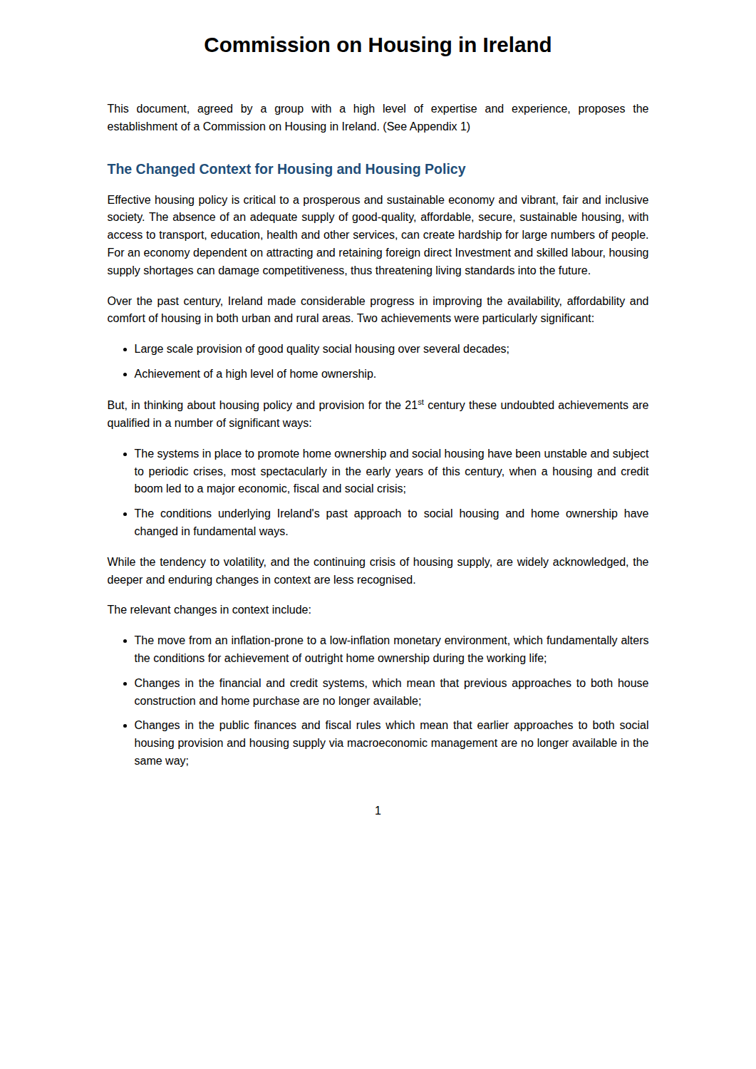Commission on Housing in Ireland
This document, agreed by a group with a high level of expertise and experience, proposes the establishment of a Commission on Housing in Ireland. (See Appendix 1)
The Changed Context for Housing and Housing Policy
Effective housing policy is critical to a prosperous and sustainable economy and vibrant, fair and inclusive society. The absence of an adequate supply of good-quality, affordable, secure, sustainable housing, with access to transport, education, health and other services, can create hardship for large numbers of people. For an economy dependent on attracting and retaining foreign direct Investment and skilled labour, housing supply shortages can damage competitiveness, thus threatening living standards into the future.
Over the past century, Ireland made considerable progress in improving the availability, affordability and comfort of housing in both urban and rural areas. Two achievements were particularly significant:
Large scale provision of good quality social housing over several decades;
Achievement of a high level of home ownership.
But, in thinking about housing policy and provision for the 21st century these undoubted achievements are qualified in a number of significant ways:
The systems in place to promote home ownership and social housing have been unstable and subject to periodic crises, most spectacularly in the early years of this century, when a housing and credit boom led to a major economic, fiscal and social crisis;
The conditions underlying Ireland's past approach to social housing and home ownership have changed in fundamental ways.
While the tendency to volatility, and the continuing crisis of housing supply, are widely acknowledged, the deeper and enduring changes in context are less recognised.
The relevant changes in context include:
The move from an inflation-prone to a low-inflation monetary environment, which fundamentally alters the conditions for achievement of outright home ownership during the working life;
Changes in the financial and credit systems, which mean that previous approaches to both house construction and home purchase are no longer available;
Changes in the public finances and fiscal rules which mean that earlier approaches to both social housing provision and housing supply via macroeconomic management are no longer available in the same way;
1